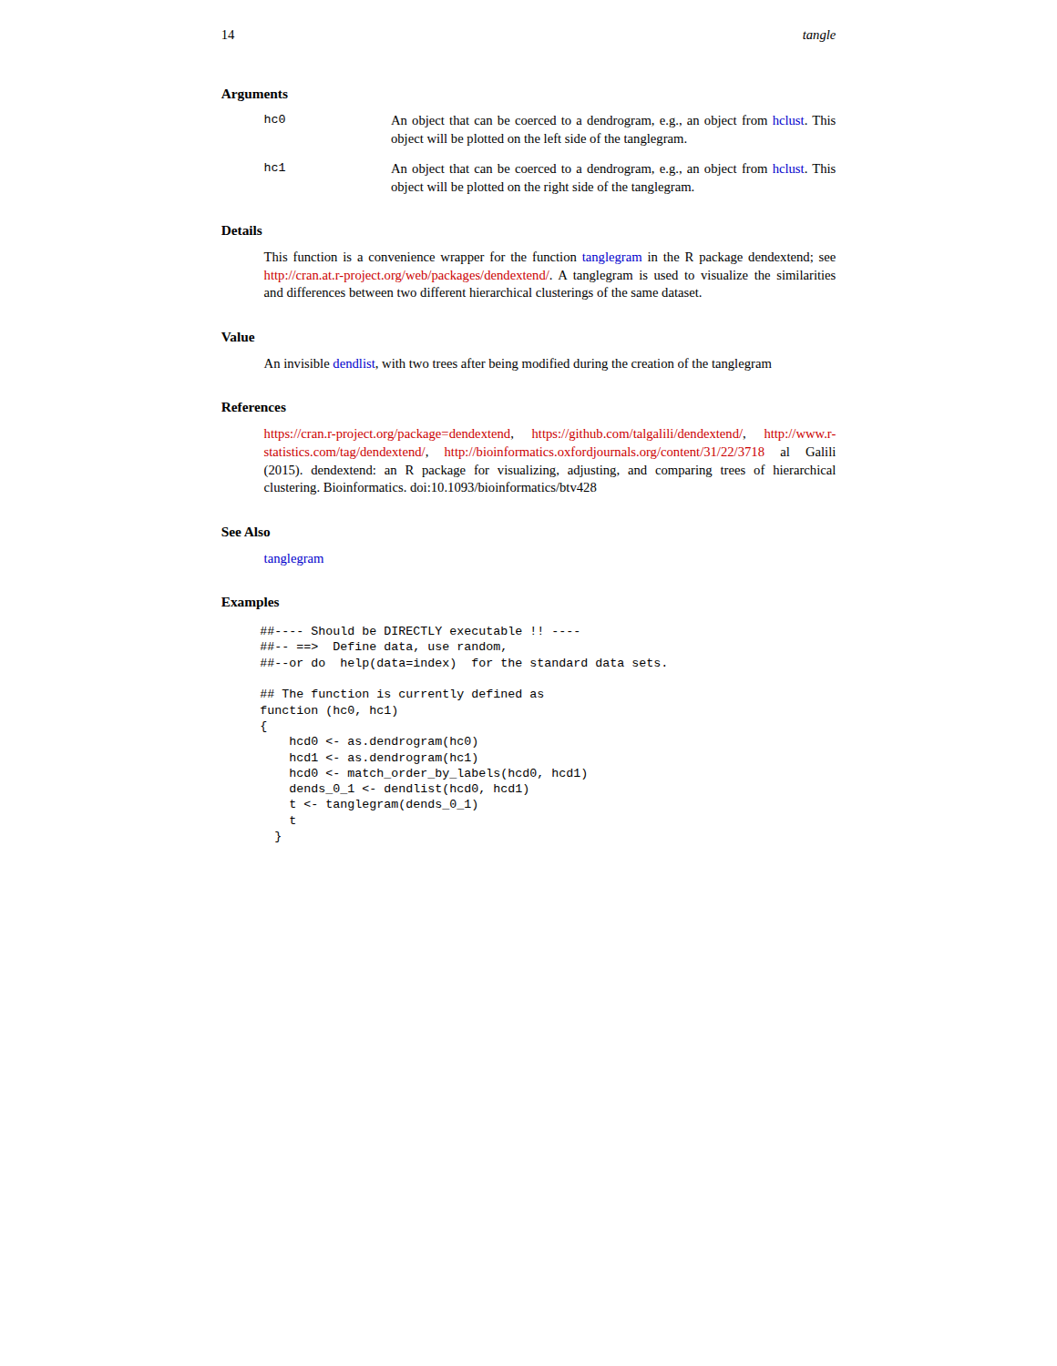14 tangle
Arguments
hc0
An object that can be coerced to a dendrogram, e.g., an object from hclust. This object will be plotted on the left side of the tanglegram.
hc1
An object that can be coerced to a dendrogram, e.g., an object from hclust. This object will be plotted on the right side of the tanglegram.
Details
This function is a convenience wrapper for the function tanglegram in the R package dendextend; see http://cran.at.r-project.org/web/packages/dendextend/. A tanglegram is used to visualize the similarities and differences between two different hierarchical clusterings of the same dataset.
Value
An invisible dendlist, with two trees after being modified during the creation of the tanglegram
References
https://cran.r-project.org/package=dendextend, https://github.com/talgalili/dendextend/, http://www.r-statistics.com/tag/dendextend/, http://bioinformatics.oxfordjournals.org/content/31/22/3718 al Galili (2015). dendextend: an R package for visualizing, adjusting, and comparing trees of hierarchical clustering. Bioinformatics. doi:10.1093/bioinformatics/btv428
See Also
tanglegram
Examples
##---- Should be DIRECTLY executable !! ----
##-- ==>  Define data, use random,
##--or do  help(data=index)  for the standard data sets.

## The function is currently defined as
function (hc0, hc1)
{
    hcd0 <- as.dendrogram(hc0)
    hcd1 <- as.dendrogram(hc1)
    hcd0 <- match_order_by_labels(hcd0, hcd1)
    dends_0_1 <- dendlist(hcd0, hcd1)
    t <- tanglegram(dends_0_1)
    t
  }